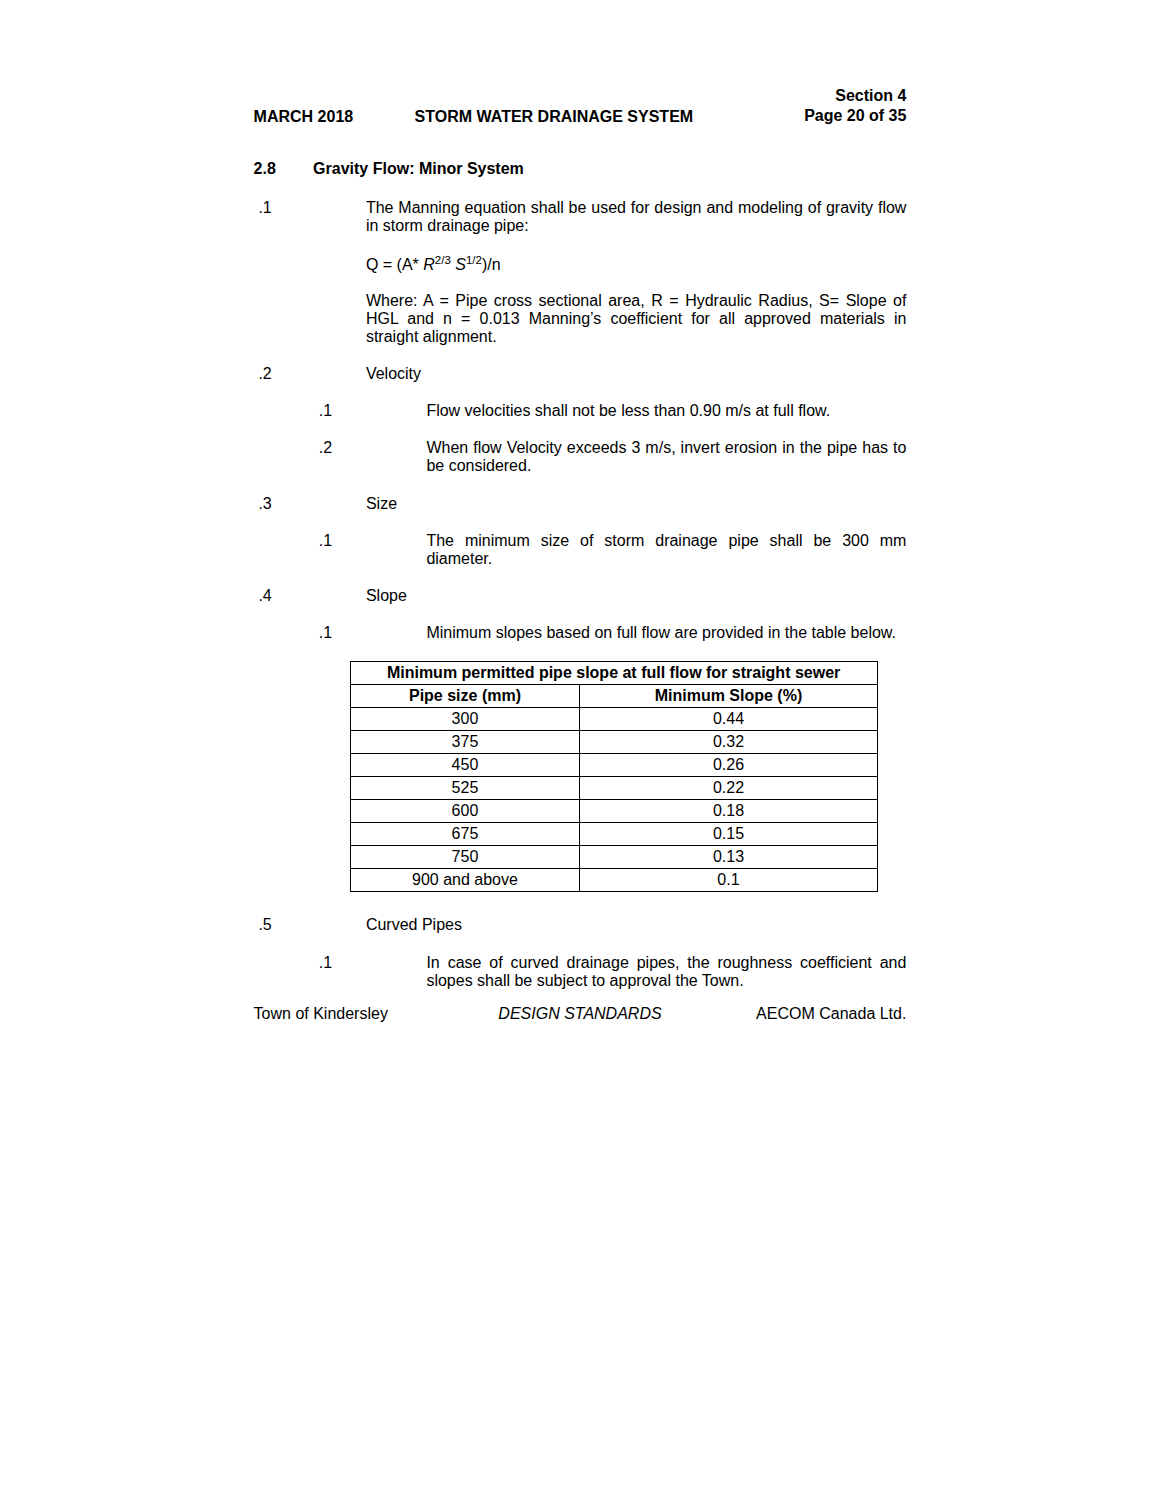| MARCH 2018 | STORM WATER DRAINAGE SYSTEM | Section 4 Page 20 of 35 |
2.8 Gravity Flow: Minor System
.1 The Manning equation shall be used for design and modeling of gravity flow in storm drainage pipe:
Q = (A* R2/3 S1/2)/n
Where: A = Pipe cross sectional area, R = Hydraulic Radius, S= Slope of HGL and n = 0.013 Manning’s coefficient for all approved materials in straight alignment.
.2 Velocity
.1 Flow velocities shall not be less than 0.90 m/s at full flow.
.2 When flow Velocity exceeds 3 m/s, invert erosion in the pipe has to be considered.
.3 Size
.1 The minimum size of storm drainage pipe shall be 300 mm diameter.
.4 Slope
.1 Minimum slopes based on full flow are provided in the table below.
| Minimum permitted pipe slope at full flow for straight sewer |
| --- |
| Pipe size (mm) | Minimum Slope (%) |
| 300 | 0.44 |
| 375 | 0.32 |
| 450 | 0.26 |
| 525 | 0.22 |
| 600 | 0.18 |
| 675 | 0.15 |
| 750 | 0.13 |
| 900 and above | 0.1 |
.5 Curved Pipes
.1 In case of curved drainage pipes, the roughness coefficient and slopes shall be subject to approval the Town.
| Town of Kindersley | DESIGN STANDARDS | AECOM Canada Ltd. |